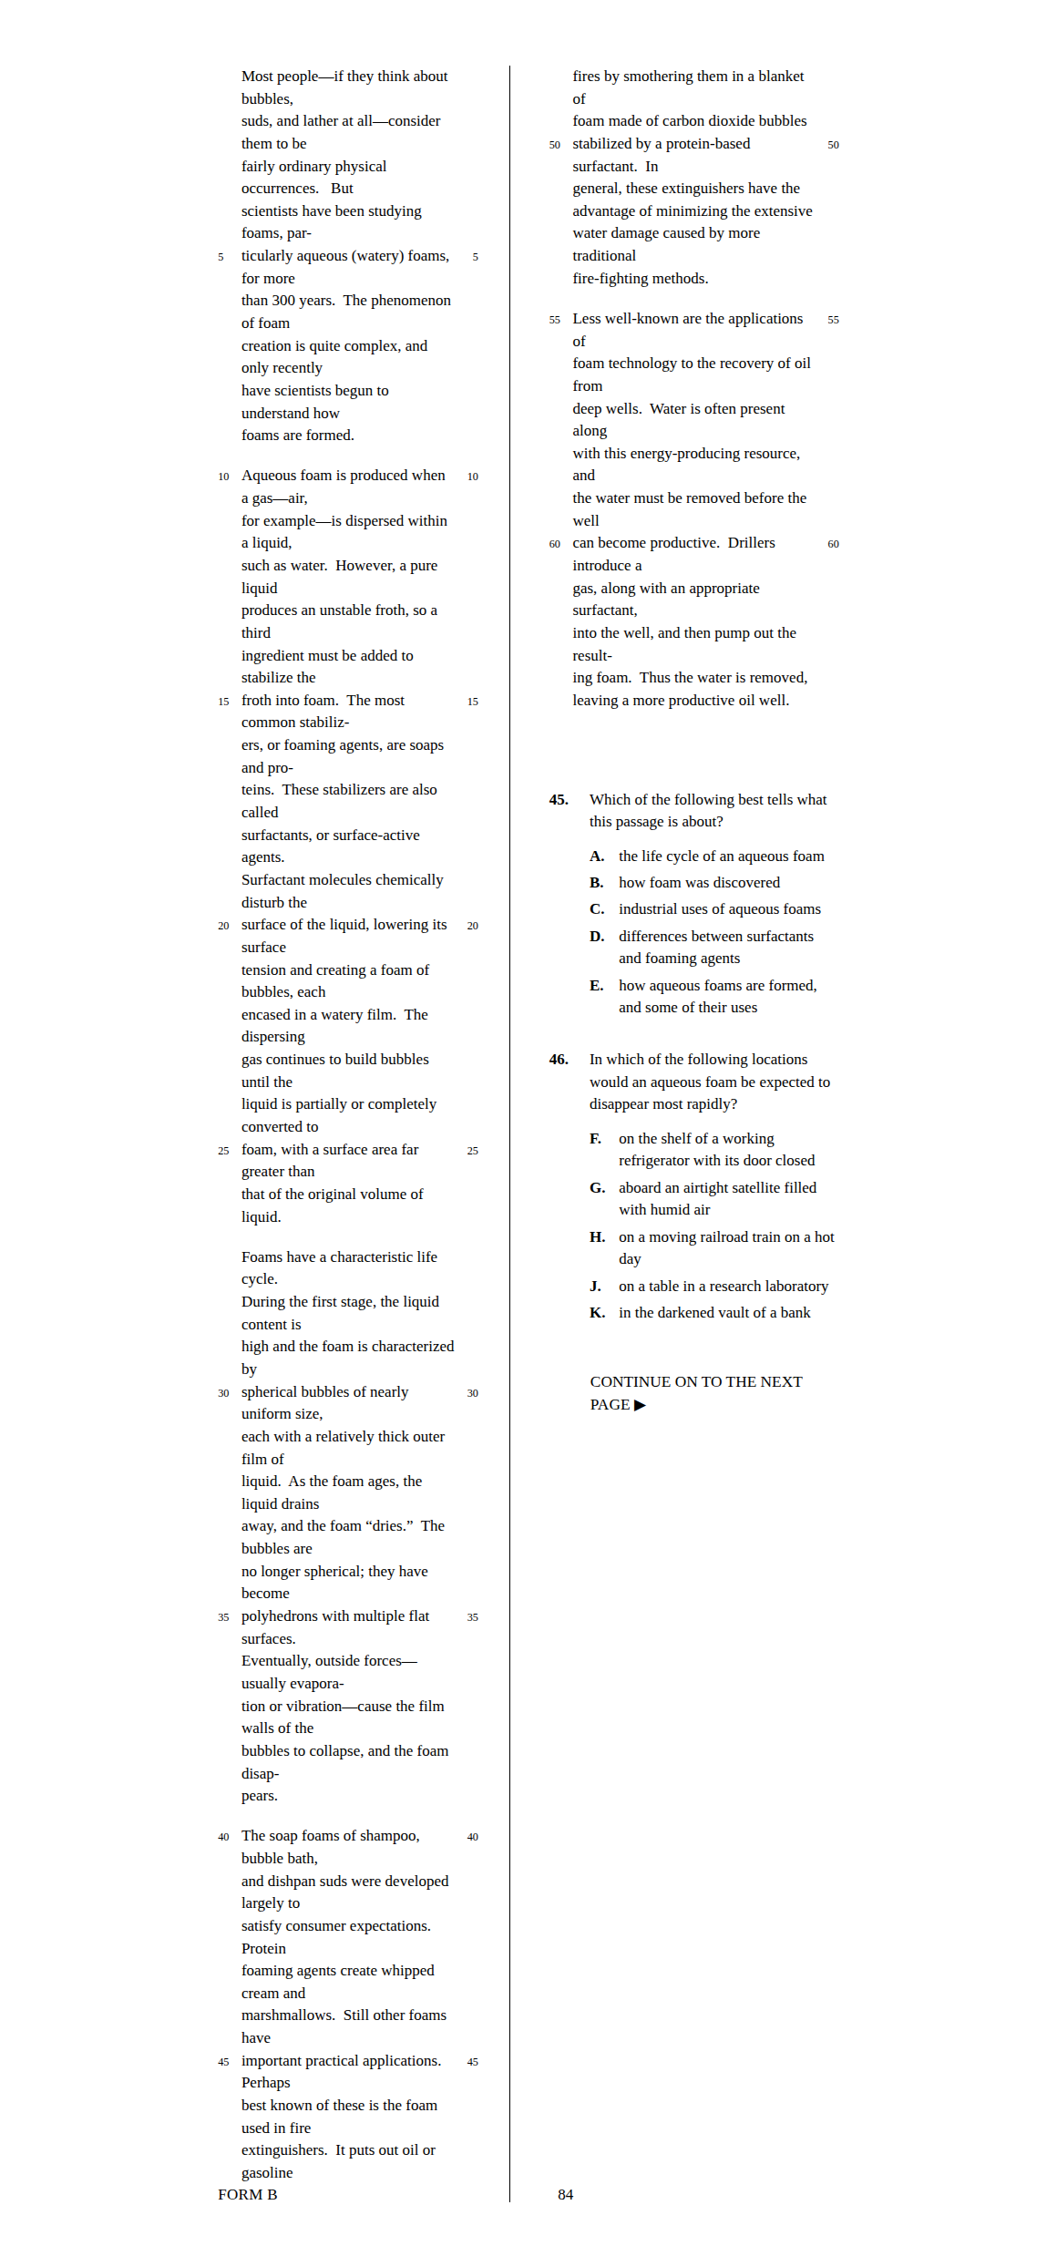Most people—if they think about bubbles,
suds, and lather at all—consider them to be
fairly ordinary physical occurrences. But
scientists have been studying foams, par-
5 ticularly aqueous (watery) foams, for more 5
than 300 years. The phenomenon of foam
creation is quite complex, and only recently
have scientists begun to understand how
foams are formed.
10 Aqueous foam is produced when a gas—air, 10
for example—is dispersed within a liquid,
such as water. However, a pure liquid
produces an unstable froth, so a third
ingredient must be added to stabilize the
15 froth into foam. The most common stabiliz-15
ers, or foaming agents, are soaps and pro-
teins. These stabilizers are also called
surfactants, or surface-active agents.
Surfactant molecules chemically disturb the
20 surface of the liquid, lowering its surface 20
tension and creating a foam of bubbles, each
encased in a watery film. The dispersing
gas continues to build bubbles until the
liquid is partially or completely converted to
25 foam, with a surface area far greater than 25
that of the original volume of liquid.
Foams have a characteristic life cycle.
During the first stage, the liquid content is
high and the foam is characterized by
30 spherical bubbles of nearly uniform size, 30
each with a relatively thick outer film of
liquid. As the foam ages, the liquid drains
away, and the foam “dries.” The bubbles are
no longer spherical; they have become
35 polyhedrons with multiple flat surfaces. 35
Eventually, outside forces—usually evapora-
tion or vibration—cause the film walls of the
bubbles to collapse, and the foam disap-
pears.
40 The soap foams of shampoo, bubble bath, 40
and dishpan suds were developed largely to
satisfy consumer expectations. Protein
foaming agents create whipped cream and
marshmallows. Still other foams have
45 important practical applications. Perhaps 45
best known of these is the foam used in fire
extinguishers. It puts out oil or gasoline
fires by smothering them in a blanket of
foam made of carbon dioxide bubbles
50 stabilized by a protein-based surfactant. In 50
general, these extinguishers have the
advantage of minimizing the extensive
water damage caused by more traditional
fire-fighting methods.
55 Less well-known are the applications of 55
foam technology to the recovery of oil from
deep wells. Water is often present along
with this energy-producing resource, and
the water must be removed before the well
60 can become productive. Drillers introduce a 60
gas, along with an appropriate surfactant,
into the well, and then pump out the result-
ing foam. Thus the water is removed,
leaving a more productive oil well.
45.
Which of the following best tells what this passage is about?
A. the life cycle of an aqueous foam
B. how foam was discovered
C. industrial uses of aqueous foams
D. differences between surfactants and foaming agents
E. how aqueous foams are formed, and some of their uses
46.
In which of the following locations would an aqueous foam be expected to disappear most rapidly?
F. on the shelf of a working refrigerator with its door closed
G. aboard an airtight satellite filled with humid air
H. on a moving railroad train on a hot day
J. on a table in a research laboratory
K. in the darkened vault of a bank
CONTINUE ON TO THE NEXT PAGE ▶
FORM B 84